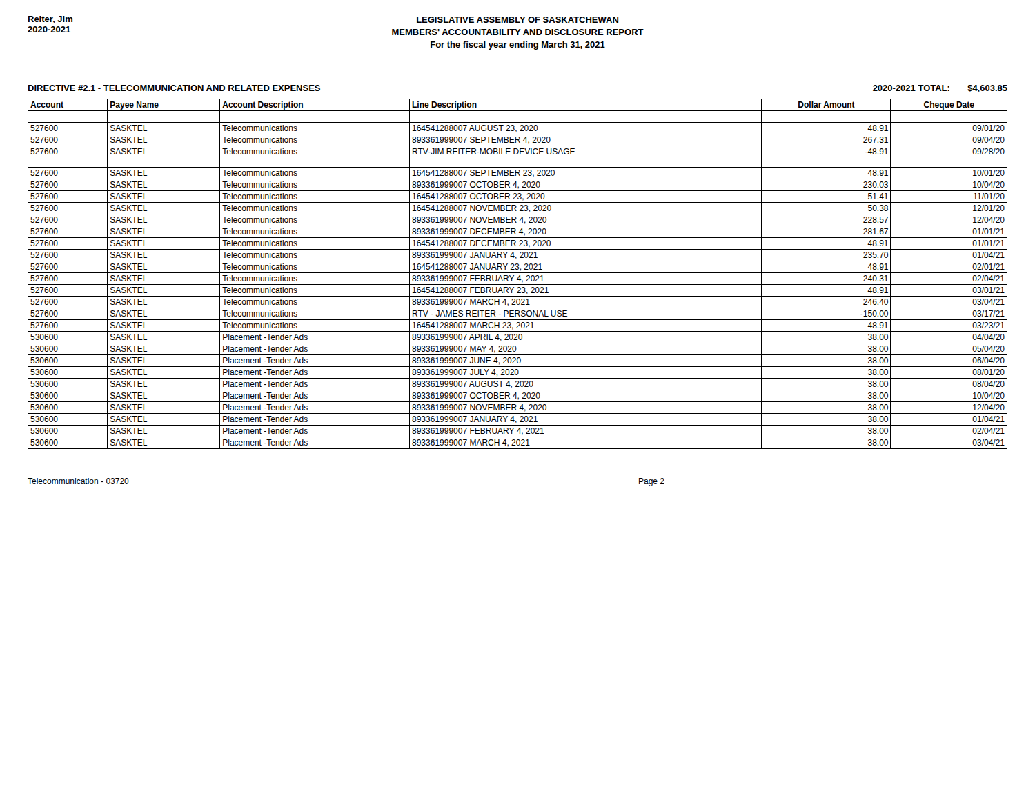Reiter, Jim
2020-2021
LEGISLATIVE ASSEMBLY OF SASKATCHEWAN
MEMBERS' ACCOUNTABILITY AND DISCLOSURE REPORT
For the fiscal year ending March 31, 2021
DIRECTIVE #2.1 - TELECOMMUNICATION AND RELATED EXPENSES
2020-2021 TOTAL: $4,603.85
| Account | Payee Name | Account Description | Line Description | Dollar Amount | Cheque Date |
| --- | --- | --- | --- | --- | --- |
| 527600 | SASKTEL | Telecommunications | 164541288007 AUGUST 23, 2020 | 48.91 | 09/01/20 |
| 527600 | SASKTEL | Telecommunications | 893361999007 SEPTEMBER 4, 2020 | 267.31 | 09/04/20 |
| 527600 | SASKTEL | Telecommunications | RTV-JIM REITER-MOBILE DEVICE USAGE | -48.91 | 09/28/20 |
| 527600 | SASKTEL | Telecommunications | 164541288007 SEPTEMBER 23, 2020 | 48.91 | 10/01/20 |
| 527600 | SASKTEL | Telecommunications | 893361999007 OCTOBER 4, 2020 | 230.03 | 10/04/20 |
| 527600 | SASKTEL | Telecommunications | 164541288007 OCTOBER 23, 2020 | 51.41 | 11/01/20 |
| 527600 | SASKTEL | Telecommunications | 164541288007 NOVEMBER 23, 2020 | 50.38 | 12/01/20 |
| 527600 | SASKTEL | Telecommunications | 893361999007 NOVEMBER 4, 2020 | 228.57 | 12/04/20 |
| 527600 | SASKTEL | Telecommunications | 893361999007 DECEMBER 4, 2020 | 281.67 | 01/01/21 |
| 527600 | SASKTEL | Telecommunications | 164541288007 DECEMBER 23, 2020 | 48.91 | 01/01/21 |
| 527600 | SASKTEL | Telecommunications | 893361999007 JANUARY 4, 2021 | 235.70 | 01/04/21 |
| 527600 | SASKTEL | Telecommunications | 164541288007 JANUARY 23, 2021 | 48.91 | 02/01/21 |
| 527600 | SASKTEL | Telecommunications | 893361999007 FEBRUARY 4, 2021 | 240.31 | 02/04/21 |
| 527600 | SASKTEL | Telecommunications | 164541288007 FEBRUARY 23, 2021 | 48.91 | 03/01/21 |
| 527600 | SASKTEL | Telecommunications | 893361999007 MARCH 4, 2021 | 246.40 | 03/04/21 |
| 527600 | SASKTEL | Telecommunications | RTV - JAMES REITER - PERSONAL USE | -150.00 | 03/17/21 |
| 527600 | SASKTEL | Telecommunications | 164541288007 MARCH 23, 2021 | 48.91 | 03/23/21 |
| 530600 | SASKTEL | Placement -Tender Ads | 893361999007 APRIL 4, 2020 | 38.00 | 04/04/20 |
| 530600 | SASKTEL | Placement -Tender Ads | 893361999007 MAY 4, 2020 | 38.00 | 05/04/20 |
| 530600 | SASKTEL | Placement -Tender Ads | 893361999007 JUNE 4, 2020 | 38.00 | 06/04/20 |
| 530600 | SASKTEL | Placement -Tender Ads | 893361999007 JULY 4, 2020 | 38.00 | 08/01/20 |
| 530600 | SASKTEL | Placement -Tender Ads | 893361999007 AUGUST 4, 2020 | 38.00 | 08/04/20 |
| 530600 | SASKTEL | Placement -Tender Ads | 893361999007 OCTOBER 4, 2020 | 38.00 | 10/04/20 |
| 530600 | SASKTEL | Placement -Tender Ads | 893361999007 NOVEMBER 4, 2020 | 38.00 | 12/04/20 |
| 530600 | SASKTEL | Placement -Tender Ads | 893361999007 JANUARY 4, 2021 | 38.00 | 01/04/21 |
| 530600 | SASKTEL | Placement -Tender Ads | 893361999007 FEBRUARY 4, 2021 | 38.00 | 02/04/21 |
| 530600 | SASKTEL | Placement -Tender Ads | 893361999007 MARCH 4, 2021 | 38.00 | 03/04/21 |
Telecommunication - 03720
Page 2